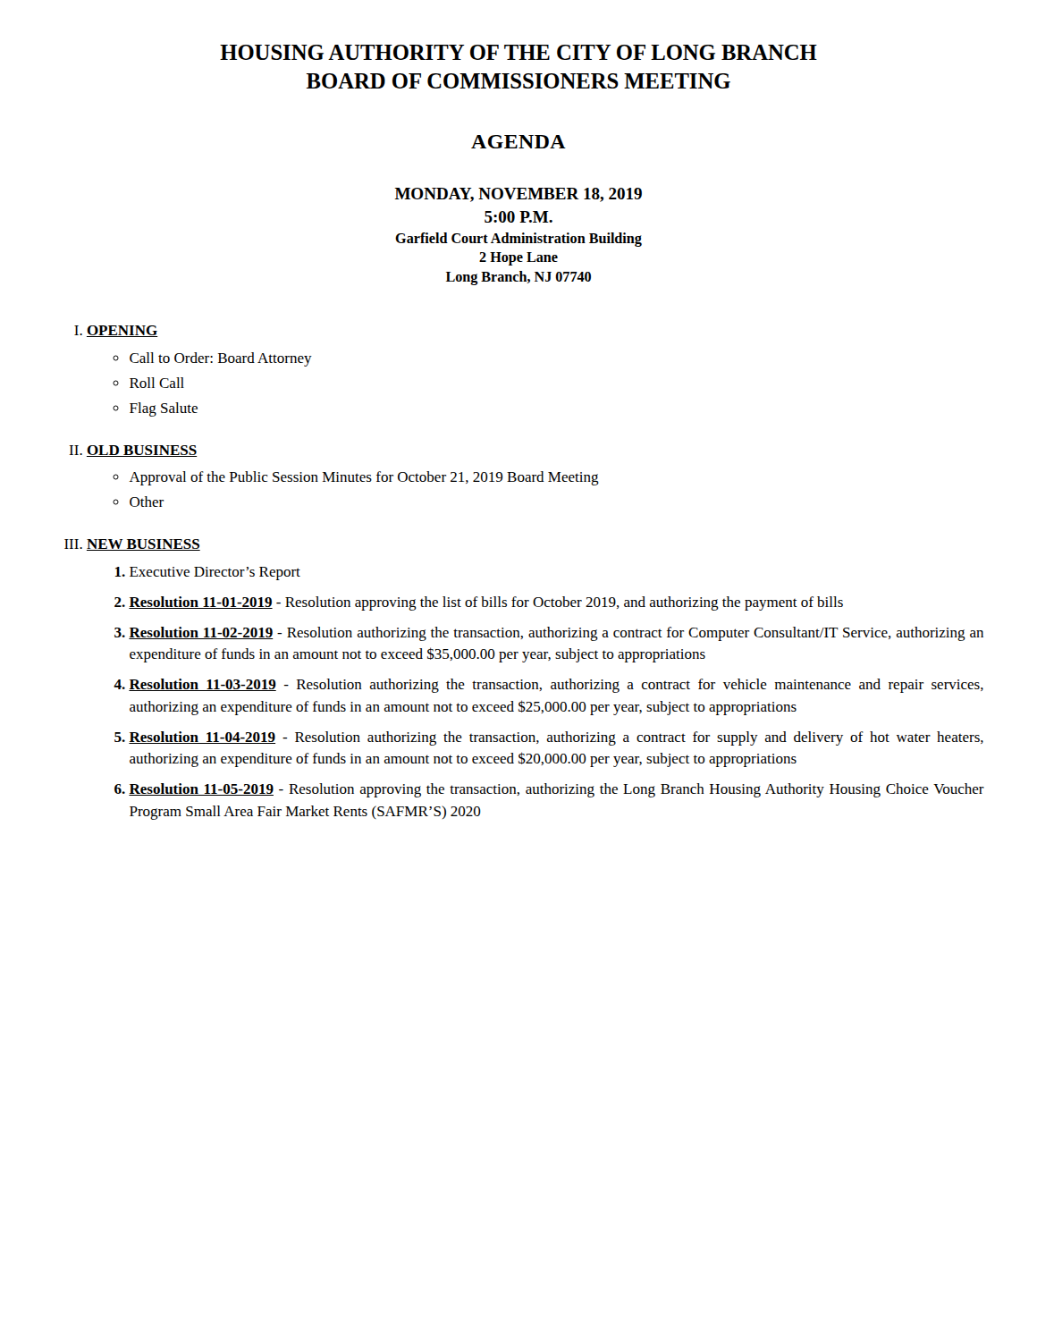HOUSING AUTHORITY OF THE CITY OF LONG BRANCH
BOARD OF COMMISSIONERS MEETING
AGENDA
MONDAY, NOVEMBER 18, 2019
5:00 P.M.
Garfield Court Administration Building
2 Hope Lane
Long Branch, NJ 07740
Opening
Call to Order: Board Attorney
Roll Call
Flag Salute
Old Business
Approval of the Public Session Minutes for October 21, 2019 Board Meeting
Other
New Business
Executive Director’s Report
Resolution 11-01-2019 - Resolution approving the list of bills for October 2019, and authorizing the payment of bills
Resolution 11-02-2019 - Resolution authorizing the transaction, authorizing a contract for Computer Consultant/IT Service, authorizing an expenditure of funds in an amount not to exceed $35,000.00 per year, subject to appropriations
Resolution 11-03-2019 - Resolution authorizing the transaction, authorizing a contract for vehicle maintenance and repair services, authorizing an expenditure of funds in an amount not to exceed $25,000.00 per year, subject to appropriations
Resolution 11-04-2019 - Resolution authorizing the transaction, authorizing a contract for supply and delivery of hot water heaters, authorizing an expenditure of funds in an amount not to exceed $20,000.00 per year, subject to appropriations
Resolution 11-05-2019 - Resolution approving the transaction, authorizing the Long Branch Housing Authority Housing Choice Voucher Program Small Area Fair Market Rents (SAFMR’S) 2020